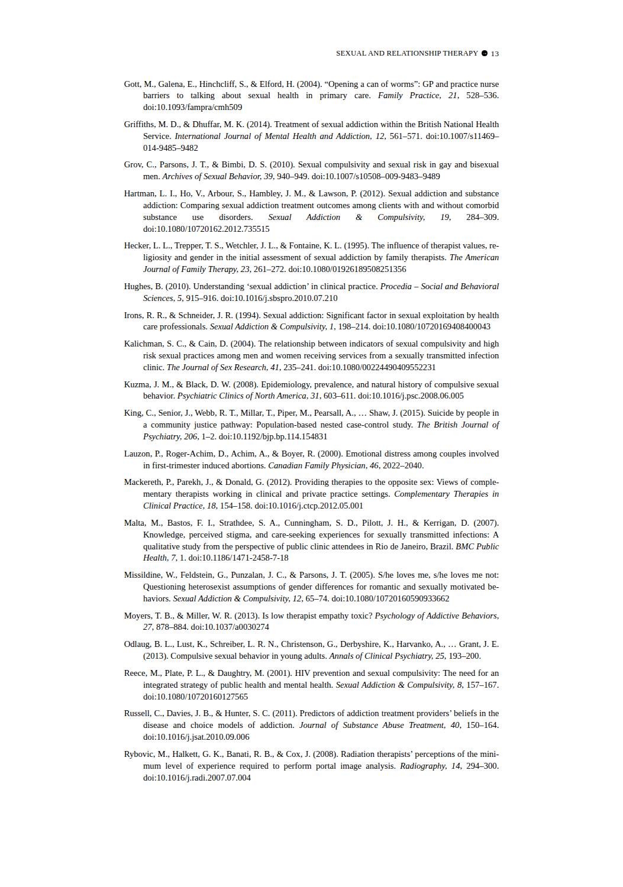Sexual and Relationship Therapy 13
Gott, M., Galena, E., Hinchcliff, S., & Elford, H. (2004). “Opening a can of worms”: GP and practice nurse barriers to talking about sexual health in primary care. Family Practice, 21, 528–536. doi:10.1093/fampra/cmh509
Griffiths, M. D., & Dhuffar, M. K. (2014). Treatment of sexual addiction within the British National Health Service. International Journal of Mental Health and Addiction, 12, 561–571. doi:10.1007/s11469–014-9485–9482
Grov, C., Parsons, J. T., & Bimbi, D. S. (2010). Sexual compulsivity and sexual risk in gay and bisexual men. Archives of Sexual Behavior, 39, 940–949. doi:10.1007/s10508–009-9483–9489
Hartman, L. I., Ho, V., Arbour, S., Hambley, J. M., & Lawson, P. (2012). Sexual addiction and substance addiction: Comparing sexual addiction treatment outcomes among clients with and without comorbid substance use disorders. Sexual Addiction & Compulsivity, 19, 284–309. doi:10.1080/10720162.2012.735515
Hecker, L. L., Trepper, T. S., Wetchler, J. L., & Fontaine, K. L. (1995). The influence of therapist values, religiosity and gender in the initial assessment of sexual addiction by family therapists. The American Journal of Family Therapy, 23, 261–272. doi:10.1080/01926189508251356
Hughes, B. (2010). Understanding ‘sexual addiction’ in clinical practice. Procedia – Social and Behavioral Sciences, 5, 915–916. doi:10.1016/j.sbspro.2010.07.210
Irons, R. R., & Schneider, J. R. (1994). Sexual addiction: Significant factor in sexual exploitation by health care professionals. Sexual Addiction & Compulsivity, 1, 198–214. doi:10.1080/10720169408400043
Kalichman, S. C., & Cain, D. (2004). The relationship between indicators of sexual compulsivity and high risk sexual practices among men and women receiving services from a sexually transmitted infection clinic. The Journal of Sex Research, 41, 235–241. doi:10.1080/00224490409552231
Kuzma, J. M., & Black, D. W. (2008). Epidemiology, prevalence, and natural history of compulsive sexual behavior. Psychiatric Clinics of North America, 31, 603–611. doi:10.1016/j.psc.2008.06.005
King, C., Senior, J., Webb, R. T., Millar, T., Piper, M., Pearsall, A., … Shaw, J. (2015). Suicide by people in a community justice pathway: Population-based nested case-control study. The British Journal of Psychiatry, 206, 1–2. doi:10.1192/bjp.bp.114.154831
Lauzon, P., Roger-Achim, D., Achim, A., & Boyer, R. (2000). Emotional distress among couples involved in first-trimester induced abortions. Canadian Family Physician, 46, 2022–2040.
Mackereth, P., Parekh, J., & Donald, G. (2012). Providing therapies to the opposite sex: Views of complementary therapists working in clinical and private practice settings. Complementary Therapies in Clinical Practice, 18, 154–158. doi:10.1016/j.ctcp.2012.05.001
Malta, M., Bastos, F. I., Strathdee, S. A., Cunningham, S. D., Pilott, J. H., & Kerrigan, D. (2007). Knowledge, perceived stigma, and care-seeking experiences for sexually transmitted infections: A qualitative study from the perspective of public clinic attendees in Rio de Janeiro, Brazil. BMC Public Health, 7, 1. doi:10.1186/1471-2458-7-18
Missildine, W., Feldstein, G., Punzalan, J. C., & Parsons, J. T. (2005). S/he loves me, s/he loves me not: Questioning heterosexist assumptions of gender differences for romantic and sexually motivated behaviors. Sexual Addiction & Compulsivity, 12, 65–74. doi:10.1080/10720160590933662
Moyers, T. B., & Miller, W. R. (2013). Is low therapist empathy toxic? Psychology of Addictive Behaviors, 27, 878–884. doi:10.1037/a0030274
Odlaug, B. L., Lust, K., Schreiber, L. R. N., Christenson, G., Derbyshire, K., Harvanko, A., … Grant, J. E. (2013). Compulsive sexual behavior in young adults. Annals of Clinical Psychiatry, 25, 193–200.
Reece, M., Plate, P. L., & Daughtry, M. (2001). HIV prevention and sexual compulsivity: The need for an integrated strategy of public health and mental health. Sexual Addiction & Compulsivity, 8, 157–167. doi:10.1080/10720160127565
Russell, C., Davies, J. B., & Hunter, S. C. (2011). Predictors of addiction treatment providers’ beliefs in the disease and choice models of addiction. Journal of Substance Abuse Treatment, 40, 150–164. doi:10.1016/j.jsat.2010.09.006
Rybovic, M., Halkett, G. K., Banati, R. B., & Cox, J. (2008). Radiation therapists’ perceptions of the minimum level of experience required to perform portal image analysis. Radiography, 14, 294–300. doi:10.1016/j.radi.2007.07.004